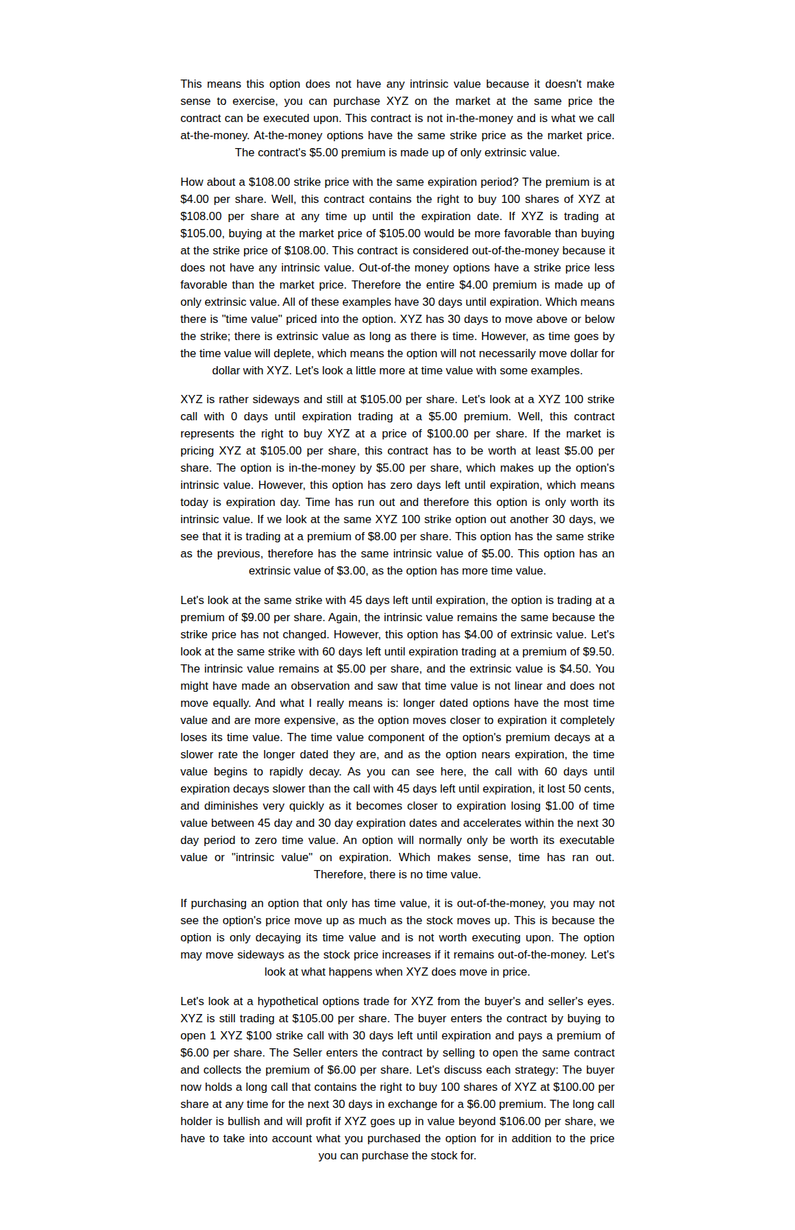This means this option does not have any intrinsic value because it doesn't make sense to exercise, you can purchase XYZ on the market at the same price the contract can be executed upon. This contract is not in-the-money and is what we call at-the-money. At-the-money options have the same strike price as the market price. The contract's $5.00 premium is made up of only extrinsic value.
How about a $108.00 strike price with the same expiration period? The premium is at $4.00 per share. Well, this contract contains the right to buy 100 shares of XYZ at $108.00 per share at any time up until the expiration date. If XYZ is trading at $105.00, buying at the market price of $105.00 would be more favorable than buying at the strike price of $108.00. This contract is considered out-of-the-money because it does not have any intrinsic value. Out-of-the money options have a strike price less favorable than the market price. Therefore the entire $4.00 premium is made up of only extrinsic value. All of these examples have 30 days until expiration. Which means there is "time value" priced into the option. XYZ has 30 days to move above or below the strike; there is extrinsic value as long as there is time. However, as time goes by the time value will deplete, which means the option will not necessarily move dollar for dollar with XYZ. Let's look a little more at time value with some examples.
XYZ is rather sideways and still at $105.00 per share. Let's look at a XYZ 100 strike call with 0 days until expiration trading at a $5.00 premium. Well, this contract represents the right to buy XYZ at a price of $100.00 per share. If the market is pricing XYZ at $105.00 per share, this contract has to be worth at least $5.00 per share. The option is in-the-money by $5.00 per share, which makes up the option's intrinsic value. However, this option has zero days left until expiration, which means today is expiration day. Time has run out and therefore this option is only worth its intrinsic value. If we look at the same XYZ 100 strike option out another 30 days, we see that it is trading at a premium of $8.00 per share. This option has the same strike as the previous, therefore has the same intrinsic value of $5.00. This option has an extrinsic value of $3.00, as the option has more time value.
Let's look at the same strike with 45 days left until expiration, the option is trading at a premium of $9.00 per share. Again, the intrinsic value remains the same because the strike price has not changed. However, this option has $4.00 of extrinsic value. Let's look at the same strike with 60 days left until expiration trading at a premium of $9.50. The intrinsic value remains at $5.00 per share, and the extrinsic value is $4.50. You might have made an observation and saw that time value is not linear and does not move equally. And what I really means is: longer dated options have the most time value and are more expensive, as the option moves closer to expiration it completely loses its time value. The time value component of the option's premium decays at a slower rate the longer dated they are, and as the option nears expiration, the time value begins to rapidly decay. As you can see here, the call with 60 days until expiration decays slower than the call with 45 days left until expiration, it lost 50 cents, and diminishes very quickly as it becomes closer to expiration losing $1.00 of time value between 45 day and 30 day expiration dates and accelerates within the next 30 day period to zero time value. An option will normally only be worth its executable value or "intrinsic value" on expiration. Which makes sense, time has ran out. Therefore, there is no time value.
If purchasing an option that only has time value, it is out-of-the-money, you may not see the option's price move up as much as the stock moves up. This is because the option is only decaying its time value and is not worth executing upon. The option may move sideways as the stock price increases if it remains out-of-the-money. Let's look at what happens when XYZ does move in price.
Let's look at a hypothetical options trade for XYZ from the buyer's and seller's eyes. XYZ is still trading at $105.00 per share. The buyer enters the contract by buying to open 1 XYZ $100 strike call with 30 days left until expiration and pays a premium of $6.00 per share. The Seller enters the contract by selling to open the same contract and collects the premium of $6.00 per share. Let's discuss each strategy: The buyer now holds a long call that contains the right to buy 100 shares of XYZ at $100.00 per share at any time for the next 30 days in exchange for a $6.00 premium. The long call holder is bullish and will profit if XYZ goes up in value beyond $106.00 per share, we have to take into account what you purchased the option for in addition to the price you can purchase the stock for.